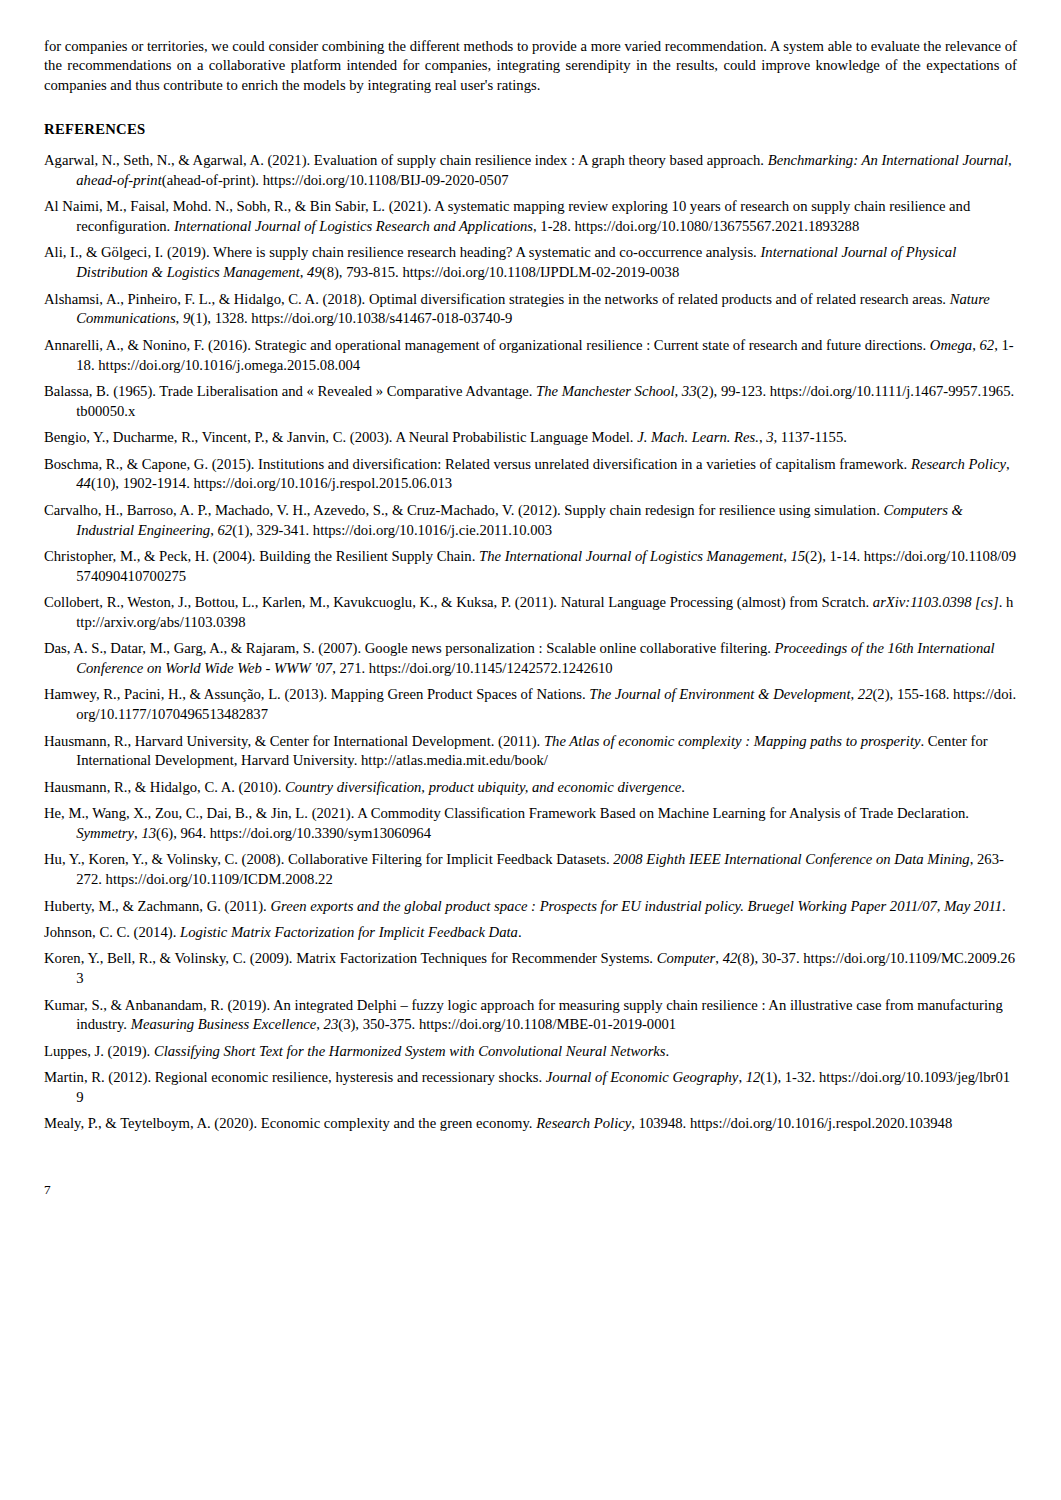for companies or territories, we could consider combining the different methods to provide a more varied recommendation. A system able to evaluate the relevance of the recommendations on a collaborative platform intended for companies, integrating serendipity in the results, could improve knowledge of the expectations of companies and thus contribute to enrich the models by integrating real user's ratings.
REFERENCES
Agarwal, N., Seth, N., & Agarwal, A. (2021). Evaluation of supply chain resilience index : A graph theory based approach. Benchmarking: An International Journal, ahead-of-print(ahead-of-print). https://doi.org/10.1108/BIJ-09-2020-0507
Al Naimi, M., Faisal, Mohd. N., Sobh, R., & Bin Sabir, L. (2021). A systematic mapping review exploring 10 years of research on supply chain resilience and reconfiguration. International Journal of Logistics Research and Applications, 1-28. https://doi.org/10.1080/13675567.2021.1893288
Ali, I., & Gölgeci, I. (2019). Where is supply chain resilience research heading? A systematic and co-occurrence analysis. International Journal of Physical Distribution & Logistics Management, 49(8), 793-815. https://doi.org/10.1108/IJPDLM-02-2019-0038
Alshamsi, A., Pinheiro, F. L., & Hidalgo, C. A. (2018). Optimal diversification strategies in the networks of related products and of related research areas. Nature Communications, 9(1), 1328. https://doi.org/10.1038/s41467-018-03740-9
Annarelli, A., & Nonino, F. (2016). Strategic and operational management of organizational resilience : Current state of research and future directions. Omega, 62, 1-18. https://doi.org/10.1016/j.omega.2015.08.004
Balassa, B. (1965). Trade Liberalisation and « Revealed » Comparative Advantage. The Manchester School, 33(2), 99-123. https://doi.org/10.1111/j.1467-9957.1965.tb00050.x
Bengio, Y., Ducharme, R., Vincent, P., & Janvin, C. (2003). A Neural Probabilistic Language Model. J. Mach. Learn. Res., 3, 1137-1155.
Boschma, R., & Capone, G. (2015). Institutions and diversification: Related versus unrelated diversification in a varieties of capitalism framework. Research Policy, 44(10), 1902-1914. https://doi.org/10.1016/j.respol.2015.06.013
Carvalho, H., Barroso, A. P., Machado, V. H., Azevedo, S., & Cruz-Machado, V. (2012). Supply chain redesign for resilience using simulation. Computers & Industrial Engineering, 62(1), 329-341. https://doi.org/10.1016/j.cie.2011.10.003
Christopher, M., & Peck, H. (2004). Building the Resilient Supply Chain. The International Journal of Logistics Management, 15(2), 1-14. https://doi.org/10.1108/09574090410700275
Collobert, R., Weston, J., Bottou, L., Karlen, M., Kavukcuoglu, K., & Kuksa, P. (2011). Natural Language Processing (almost) from Scratch. arXiv:1103.0398 [cs]. http://arxiv.org/abs/1103.0398
Das, A. S., Datar, M., Garg, A., & Rajaram, S. (2007). Google news personalization : Scalable online collaborative filtering. Proceedings of the 16th International Conference on World Wide Web - WWW '07, 271. https://doi.org/10.1145/1242572.1242610
Hamwey, R., Pacini, H., & Assunção, L. (2013). Mapping Green Product Spaces of Nations. The Journal of Environment & Development, 22(2), 155-168. https://doi.org/10.1177/1070496513482837
Hausmann, R., Harvard University, & Center for International Development. (2011). The Atlas of economic complexity : Mapping paths to prosperity. Center for International Development, Harvard University. http://atlas.media.mit.edu/book/
Hausmann, R., & Hidalgo, C. A. (2010). Country diversification, product ubiquity, and economic divergence.
He, M., Wang, X., Zou, C., Dai, B., & Jin, L. (2021). A Commodity Classification Framework Based on Machine Learning for Analysis of Trade Declaration. Symmetry, 13(6), 964. https://doi.org/10.3390/sym13060964
Hu, Y., Koren, Y., & Volinsky, C. (2008). Collaborative Filtering for Implicit Feedback Datasets. 2008 Eighth IEEE International Conference on Data Mining, 263-272. https://doi.org/10.1109/ICDM.2008.22
Huberty, M., & Zachmann, G. (2011). Green exports and the global product space : Prospects for EU industrial policy. Bruegel Working Paper 2011/07, May 2011.
Johnson, C. C. (2014). Logistic Matrix Factorization for Implicit Feedback Data.
Koren, Y., Bell, R., & Volinsky, C. (2009). Matrix Factorization Techniques for Recommender Systems. Computer, 42(8), 30-37. https://doi.org/10.1109/MC.2009.263
Kumar, S., & Anbanandam, R. (2019). An integrated Delphi – fuzzy logic approach for measuring supply chain resilience : An illustrative case from manufacturing industry. Measuring Business Excellence, 23(3), 350-375. https://doi.org/10.1108/MBE-01-2019-0001
Luppes, J. (2019). Classifying Short Text for the Harmonized System with Convolutional Neural Networks.
Martin, R. (2012). Regional economic resilience, hysteresis and recessionary shocks. Journal of Economic Geography, 12(1), 1-32. https://doi.org/10.1093/jeg/lbr019
Mealy, P., & Teytelboym, A. (2020). Economic complexity and the green economy. Research Policy, 103948. https://doi.org/10.1016/j.respol.2020.103948
7